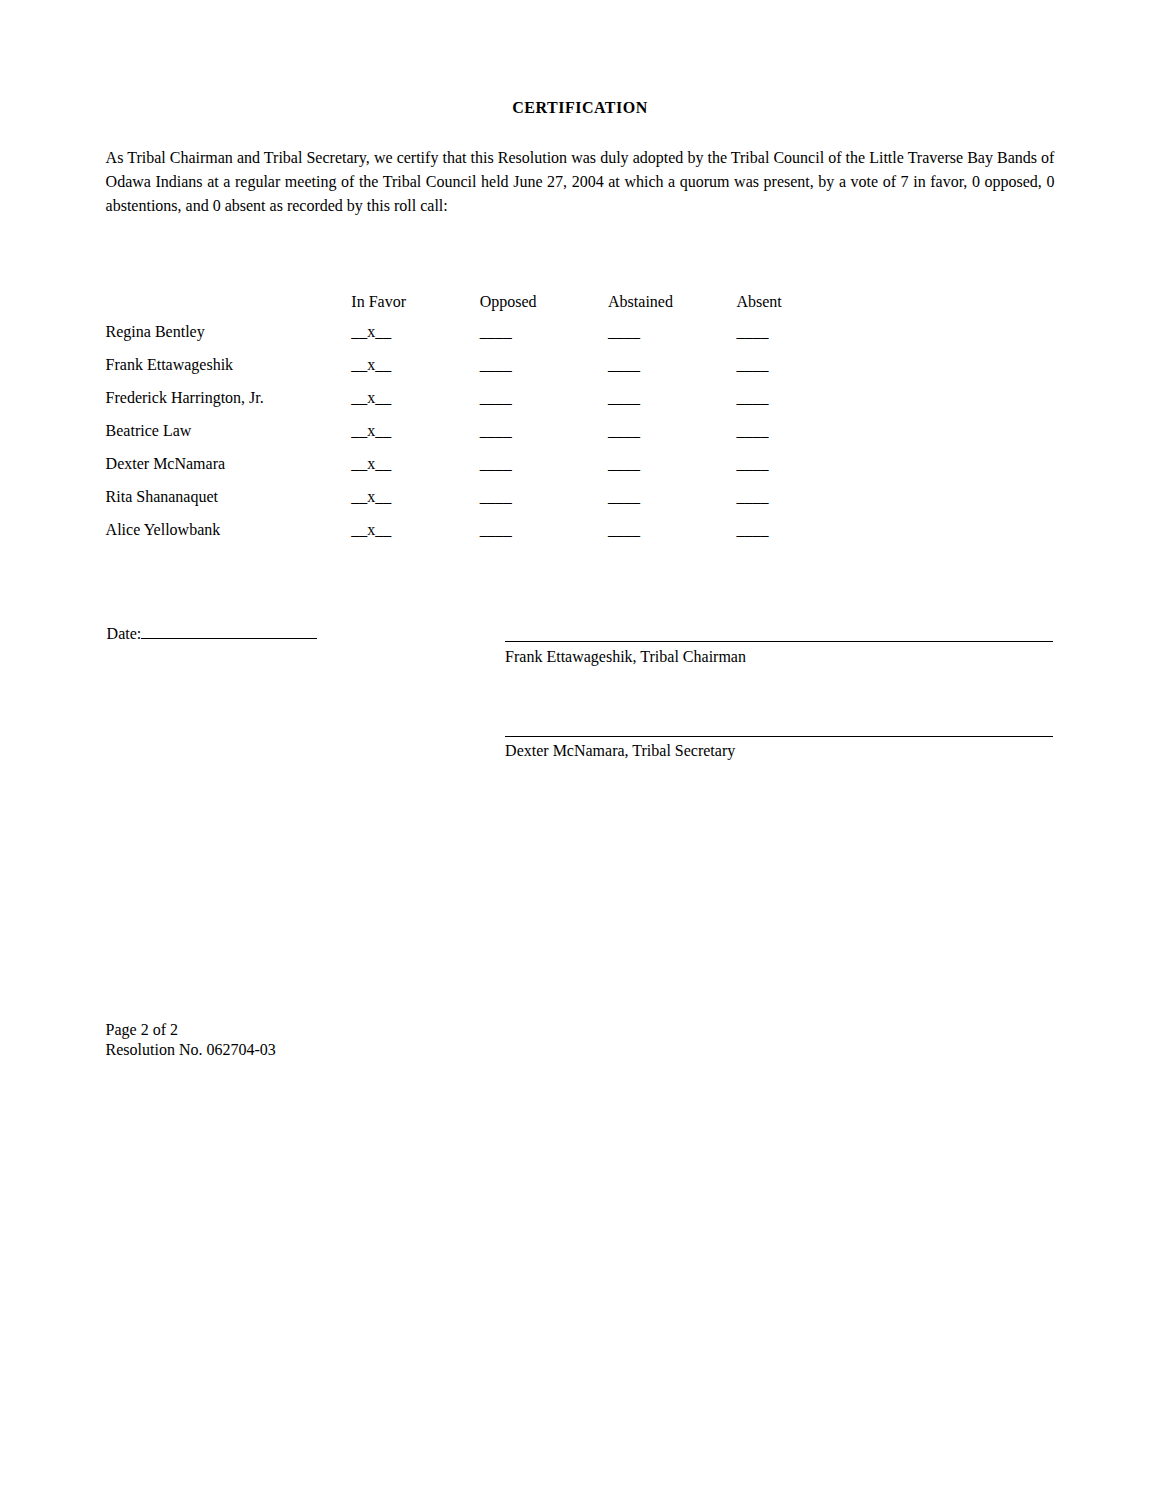CERTIFICATION
As Tribal Chairman and Tribal Secretary, we certify that this Resolution was duly adopted by the Tribal Council of the Little Traverse Bay Bands of Odawa Indians at a regular meeting of the Tribal Council held June 27, 2004 at which a quorum was present, by a vote of 7 in favor, 0 opposed, 0 abstentions, and 0 absent as recorded by this roll call:
| | In Favor | Opposed | Abstained | Absent |
| --- | --- | --- | --- | --- |
| Regina Bentley | __x__ | ____ | ____ | ____ |
| Frank Ettawageshik | __x__ | ____ | ____ | ____ |
| Frederick Harrington, Jr. | __x__ | ____ | ____ | ____ |
| Beatrice Law | __x__ | ____ | ____ | ____ |
| Dexter McNamara | __x__ | ____ | ____ | ____ |
| Rita Shananaquet | __x__ | ____ | ____ | ____ |
| Alice Yellowbank | __x__ | ____ | ____ | ____ |
| Date: | Frank Ettawageshik, Tribal Chairman |
| | Dexter McNamara, Tribal Secretary |
Page 2 of 2
Resolution No. 062704-03